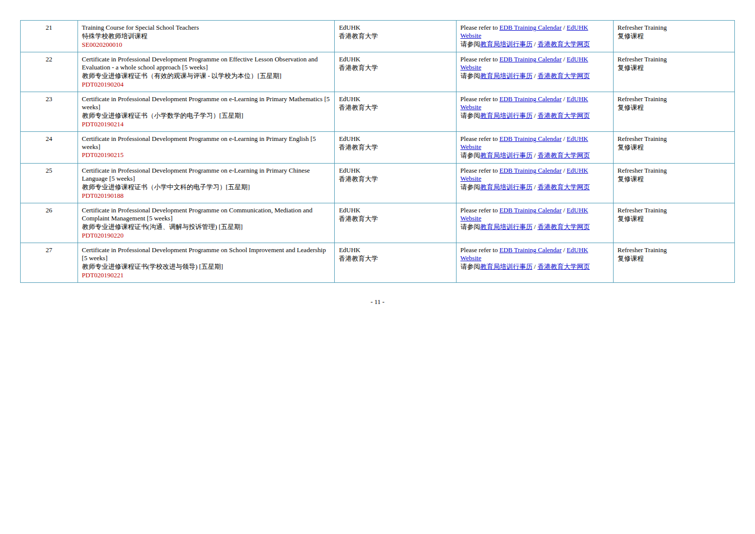| 21 | Training Course for Special School Teachers 特殊学校教师培训课程 SE0020200010 | EdUHK 香港教育大学 | Please refer to EDB Training Calendar / EdUHK Website 请参阅 教育局培训行事历 / 香港教育大学网页 | Refresher Training 复修课程 |
| 22 | Certificate in Professional Development Programme on Effective Lesson Observation and Evaluation - a whole school approach [5 weeks] 教师专业进修课程证书（有效的观课与评课 - 以学校为本位）[五星期] PDT020190204 | EdUHK 香港教育大学 | Please refer to EDB Training Calendar / EdUHK Website 请参阅 教育局培训行事历 / 香港教育大学网页 | Refresher Training 复修课程 |
| 23 | Certificate in Professional Development Programme on e-Learning in Primary Mathematics [5 weeks] 教师专业进修课程证书（小学数学的电子学习）[五星期] PDT020190214 | EdUHK 香港教育大学 | Please refer to EDB Training Calendar / EdUHK Website 请参阅 教育局培训行事历 / 香港教育大学网页 | Refresher Training 复修课程 |
| 24 | Certificate in Professional Development Programme on e-Learning in Primary English [5 weeks] PDT020190215 | EdUHK 香港教育大学 | Please refer to EDB Training Calendar / EdUHK Website 请参阅 教育局培训行事历 / 香港教育大学网页 | Refresher Training 复修课程 |
| 25 | Certificate in Professional Development Programme on e-Learning in Primary Chinese Language [5 weeks] 教师专业进修课程证书（小学中文科的电子学习）[五星期] PDT020190188 | EdUHK 香港教育大学 | Please refer to EDB Training Calendar / EdUHK Website 请参阅 教育局培训行事历 / 香港教育大学网页 | Refresher Training 复修课程 |
| 26 | Certificate in Professional Development Programme on Communication, Mediation and Complaint Management [5 weeks] 教师专业进修课程证书(沟通、调解与投诉管理) [五星期] PDT020190220 | EdUHK 香港教育大学 | Please refer to EDB Training Calendar / EdUHK Website 请参阅 教育局培训行事历 / 香港教育大学网页 | Refresher Training 复修课程 |
| 27 | Certificate in Professional Development Programme on School Improvement and Leadership [5 weeks] 教师专业进修课程证书(学校改进与领导) [五星期] PDT020190221 | EdUHK 香港教育大学 | Please refer to EDB Training Calendar / EdUHK Website 请参阅 教育局培训行事历 / 香港教育大学网页 | Refresher Training 复修课程 |
- 11 -